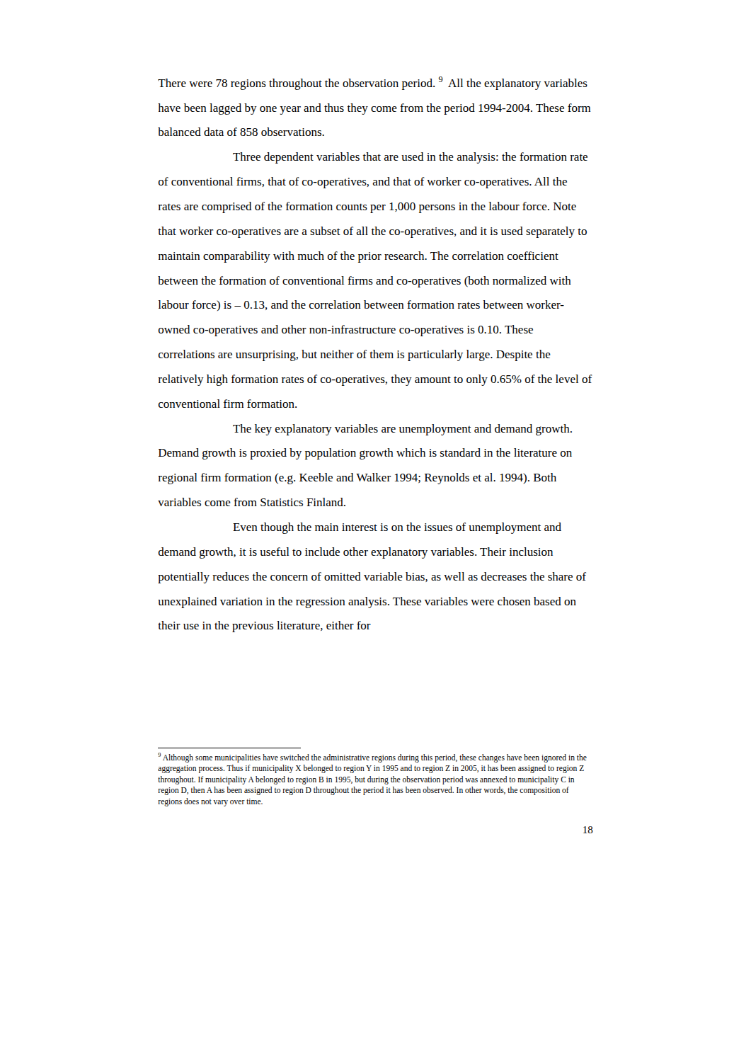There were 78 regions throughout the observation period. 9 All the explanatory variables have been lagged by one year and thus they come from the period 1994-2004. These form balanced data of 858 observations.
Three dependent variables that are used in the analysis: the formation rate of conventional firms, that of co-operatives, and that of worker co-operatives. All the rates are comprised of the formation counts per 1,000 persons in the labour force. Note that worker co-operatives are a subset of all the co-operatives, and it is used separately to maintain comparability with much of the prior research. The correlation coefficient between the formation of conventional firms and co-operatives (both normalized with labour force) is – 0.13, and the correlation between formation rates between worker-owned co-operatives and other non-infrastructure co-operatives is 0.10. These correlations are unsurprising, but neither of them is particularly large. Despite the relatively high formation rates of co-operatives, they amount to only 0.65% of the level of conventional firm formation.
The key explanatory variables are unemployment and demand growth. Demand growth is proxied by population growth which is standard in the literature on regional firm formation (e.g. Keeble and Walker 1994; Reynolds et al. 1994). Both variables come from Statistics Finland.
Even though the main interest is on the issues of unemployment and demand growth, it is useful to include other explanatory variables. Their inclusion potentially reduces the concern of omitted variable bias, as well as decreases the share of unexplained variation in the regression analysis. These variables were chosen based on their use in the previous literature, either for
9 Although some municipalities have switched the administrative regions during this period, these changes have been ignored in the aggregation process. Thus if municipality X belonged to region Y in 1995 and to region Z in 2005, it has been assigned to region Z throughout. If municipality A belonged to region B in 1995, but during the observation period was annexed to municipality C in region D, then A has been assigned to region D throughout the period it has been observed. In other words, the composition of regions does not vary over time.
18